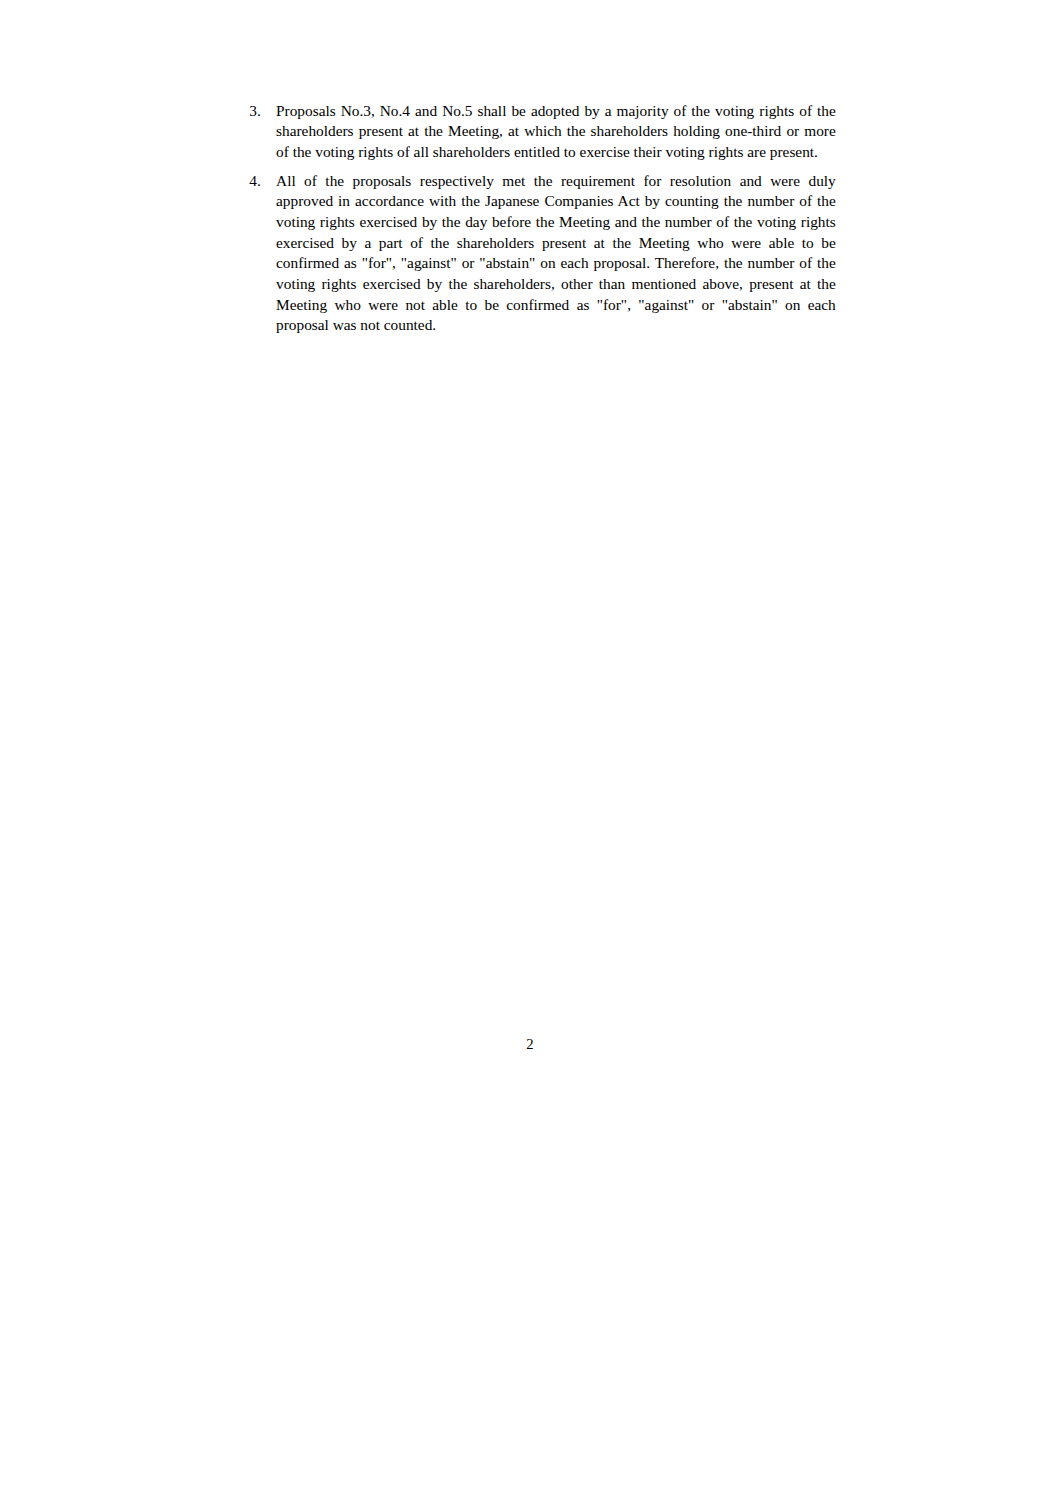Proposals No.3, No.4 and No.5 shall be adopted by a majority of the voting rights of the shareholders present at the Meeting, at which the shareholders holding one-third or more of the voting rights of all shareholders entitled to exercise their voting rights are present.
All of the proposals respectively met the requirement for resolution and were duly approved in accordance with the Japanese Companies Act by counting the number of the voting rights exercised by the day before the Meeting and the number of the voting rights exercised by a part of the shareholders present at the Meeting who were able to be confirmed as "for", "against" or "abstain" on each proposal. Therefore, the number of the voting rights exercised by the shareholders, other than mentioned above, present at the Meeting who were not able to be confirmed as "for", "against" or "abstain" on each proposal was not counted.
2